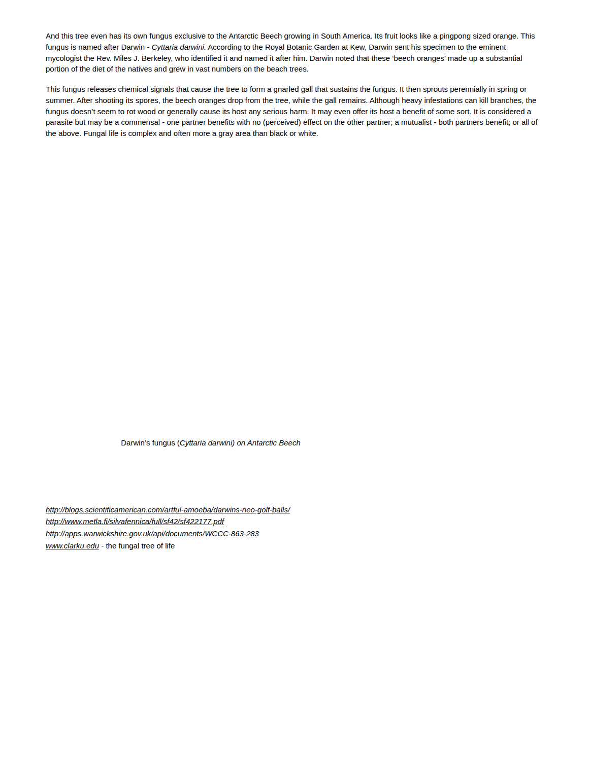And this tree even has its own fungus exclusive to the Antarctic Beech growing in South America. Its fruit looks like a pingpong sized orange. This fungus is named after Darwin - Cyttaria darwini. According to the Royal Botanic Garden at Kew, Darwin sent his specimen to the eminent mycologist the Rev. Miles J. Berkeley, who identified it and named it after him. Darwin noted that these ‘beech oranges’ made up a substantial portion of the diet of the natives and grew in vast numbers on the beach trees.
This fungus releases chemical signals that cause the tree to form a gnarled gall that sustains the fungus. It then sprouts perennially in spring or summer. After shooting its spores, the beech oranges drop from the tree, while the gall remains. Although heavy infestations can kill branches, the fungus doesn’t seem to rot wood or generally cause its host any serious harm. It may even offer its host a benefit of some sort. It is considered a parasite but may be a commensal - one partner benefits with no (perceived) effect on the other partner; a mutualist - both partners benefit; or all of the above. Fungal life is complex and often more a gray area than black or white.
Darwin’s fungus (Cyttaria darwini) on Antarctic Beech
http://blogs.scientificamerican.com/artful-amoeba/darwins-neo-golf-balls/
http://www.metla.fi/silvafennica/full/sf42/sf422177.pdf
http://apps.warwickshire.gov.uk/api/documents/WCCC-863-283
www.clarku.edu - the fungal tree of life